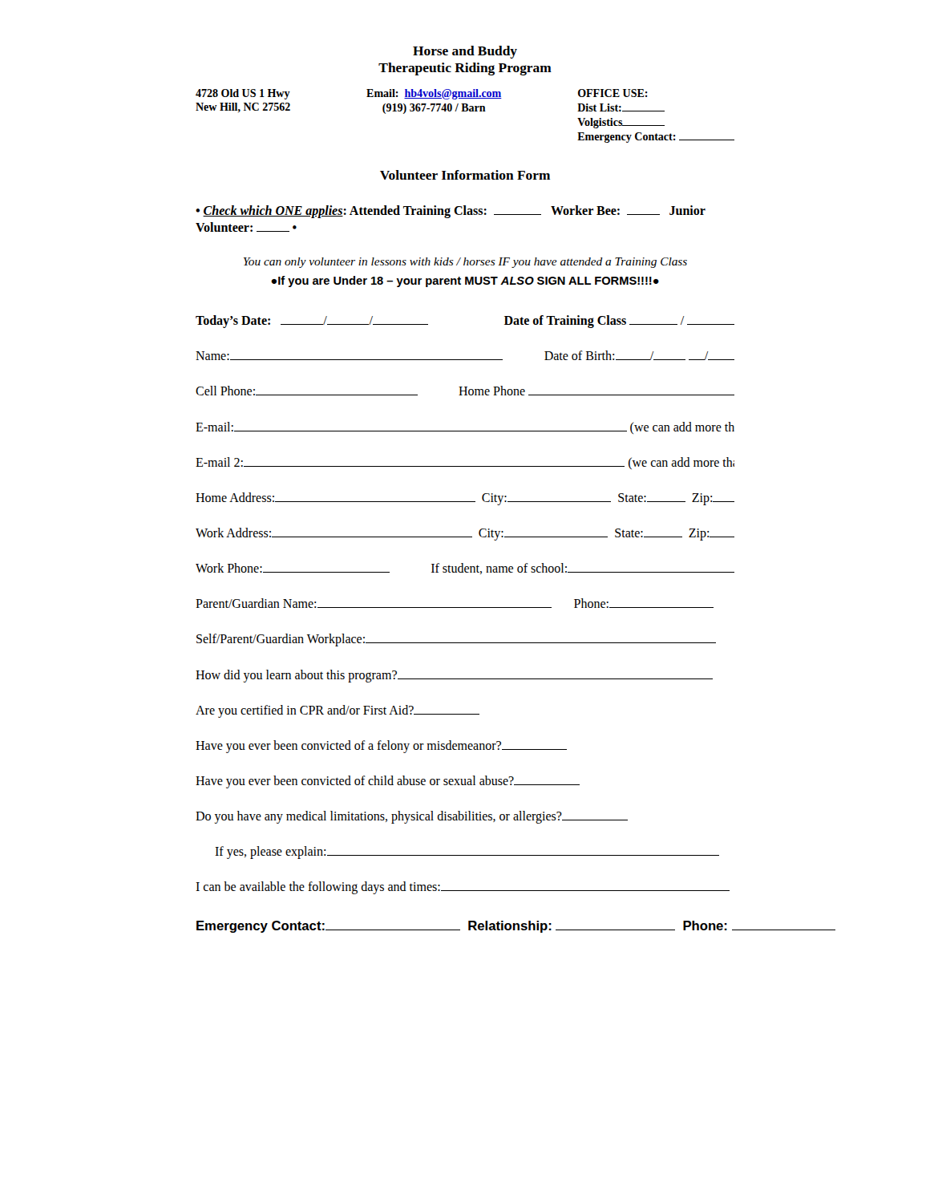Horse and Buddy
Therapeutic Riding Program
4728 Old US 1 Hwy
New Hill, NC 27562
Email: hb4vols@gmail.com
(919) 367-7740 / Barn
OFFICE USE:
Dist List:
Volgistics
Emergency Contact:
Volunteer Information Form
• Check which ONE applies: Attended Training Class: Worker Bee: Junior Volunteer: •
You can only volunteer in lessons with kids / horses IF you have attended a Training Class
●If you are Under 18 – your parent MUST ALSO SIGN ALL FORMS!!!!●
Today’s Date: / / Date of Training Class / /
Name: Date of Birth: / /
Cell Phone: Home Phone
E-mail: (we can add more than one!)
E-mail 2: (we can add more than one!)
Home Address: City: State: Zip:
Work Address: City: State: Zip:
Work Phone: If student, name of school:
Parent/Guardian Name: Phone:
Self/Parent/Guardian Workplace:
How did you learn about this program?
Are you certified in CPR and/or First Aid?
Have you ever been convicted of a felony or misdemeanor?
Have you ever been convicted of child abuse or sexual abuse?
Do you have any medical limitations, physical disabilities, or allergies?
If yes, please explain:
I can be available the following days and times:
Emergency Contact: Relationship: Phone: